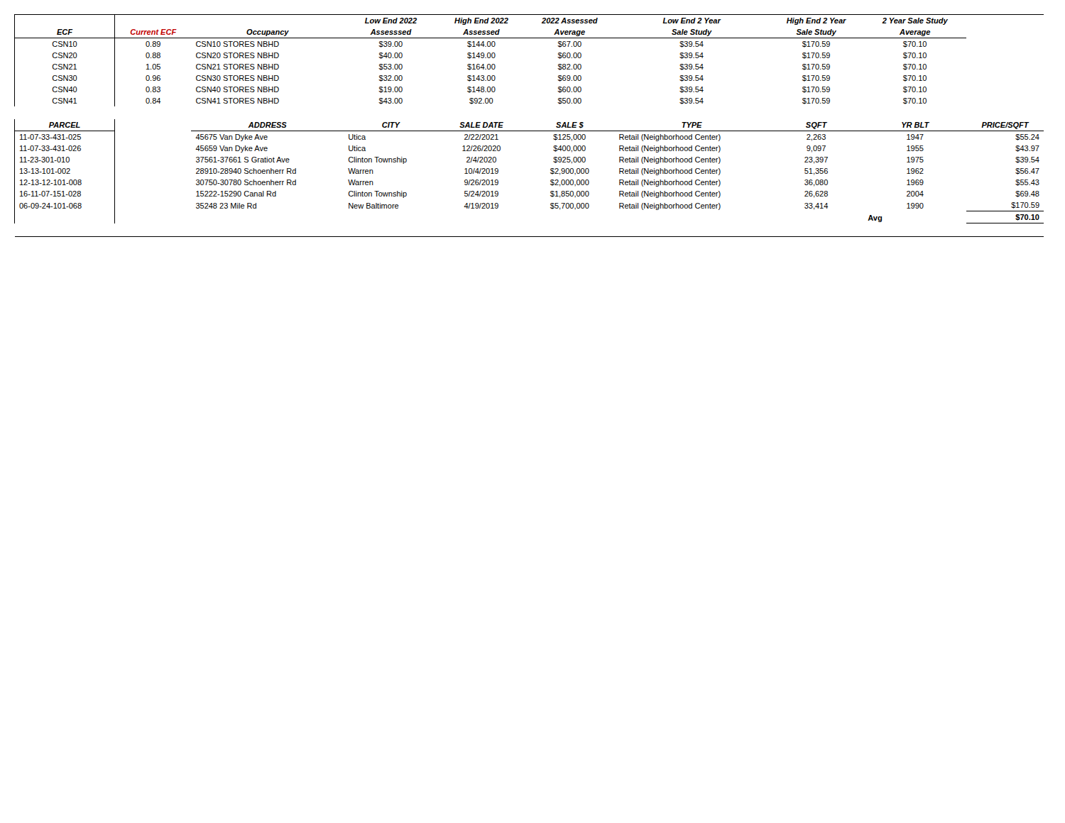| | | | Low End 2022 | High End 2022 | 2022 Assessed | Low End 2 Year | High End 2 Year | 2 Year Sale Study | |
| ECF | Current ECF | Occupancy | Assesssed | Assessed | Average | Sale Study | Sale Study | Average | |
| CSN10 | 0.89 | CSN10 STORES NBHD | $39.00 | $144.00 | $67.00 | $39.54 | $170.59 | $70.10 | |
| CSN20 | 0.88 | CSN20 STORES NBHD | $40.00 | $149.00 | $60.00 | $39.54 | $170.59 | $70.10 | |
| CSN21 | 1.05 | CSN21 STORES NBHD | $53.00 | $164.00 | $82.00 | $39.54 | $170.59 | $70.10 | |
| CSN30 | 0.96 | CSN30 STORES NBHD | $32.00 | $143.00 | $69.00 | $39.54 | $170.59 | $70.10 | |
| CSN40 | 0.83 | CSN40 STORES NBHD | $19.00 | $148.00 | $60.00 | $39.54 | $170.59 | $70.10 | |
| CSN41 | 0.84 | CSN41 STORES NBHD | $43.00 | $92.00 | $50.00 | $39.54 | $170.59 | $70.10 | |
| PARCEL | | ADDRESS | CITY | SALE DATE | SALE $ | TYPE | SQFT | YR BLT | PRICE/SQFT |
| 11-07-33-431-025 | | 45675 Van Dyke Ave | Utica | 2/22/2021 | $125,000 | Retail (Neighborhood Center) | 2,263 | 1947 | $55.24 |
| 11-07-33-431-026 | | 45659 Van Dyke Ave | Utica | 12/26/2020 | $400,000 | Retail (Neighborhood Center) | 9,097 | 1955 | $43.97 |
| 11-23-301-010 | | 37561-37661 S Gratiot Ave | Clinton Township | 2/4/2020 | $925,000 | Retail (Neighborhood Center) | 23,397 | 1975 | $39.54 |
| 13-13-101-002 | | 28910-28940 Schoenherr Rd | Warren | 10/4/2019 | $2,900,000 | Retail (Neighborhood Center) | 51,356 | 1962 | $56.47 |
| 12-13-12-101-008 | | 30750-30780 Schoenherr Rd | Warren | 9/26/2019 | $2,000,000 | Retail (Neighborhood Center) | 36,080 | 1969 | $55.43 |
| 16-11-07-151-028 | | 15222-15290 Canal Rd | Clinton Township | 5/24/2019 | $1,850,000 | Retail (Neighborhood Center) | 26,628 | 2004 | $69.48 |
| 06-09-24-101-068 | | 35248 23 Mile Rd | New Baltimore | 4/19/2019 | $5,700,000 | Retail (Neighborhood Center) | 33,414 | 1990 | $170.59 |
| | | | | | | | | Avg | $70.10 |